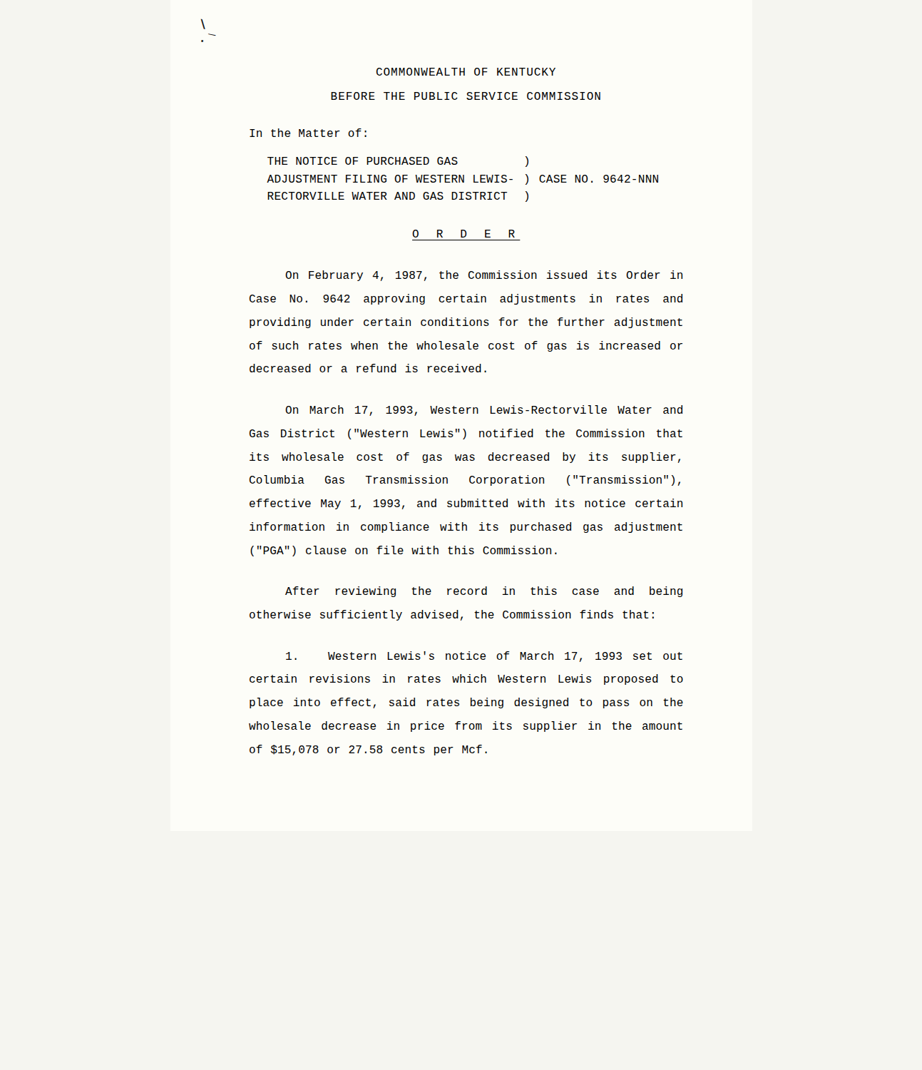\ . ‾
COMMONWEALTH OF KENTUCKY
BEFORE THE PUBLIC SERVICE COMMISSION
In the Matter of:
| THE NOTICE OF PURCHASED GAS | ) | |
| ADJUSTMENT FILING OF WESTERN LEWIS- | ) | CASE NO. 9642-NNN |
| RECTORVILLE WATER AND GAS DISTRICT | ) | |
O R D E R
On February 4, 1987, the Commission issued its Order in Case No. 9642 approving certain adjustments in rates and providing under certain conditions for the further adjustment of such rates when the wholesale cost of gas is increased or decreased or a refund is received.
On March 17, 1993, Western Lewis-Rectorville Water and Gas District ("Western Lewis") notified the Commission that its wholesale cost of gas was decreased by its supplier, Columbia Gas Transmission Corporation ("Transmission"), effective May 1, 1993, and submitted with its notice certain information in compliance with its purchased gas adjustment ("PGA") clause on file with this Commission.
After reviewing the record in this case and being otherwise sufficiently advised, the Commission finds that:
1. Western Lewis's notice of March 17, 1993 set out certain revisions in rates which Western Lewis proposed to place into effect, said rates being designed to pass on the wholesale decrease in price from its supplier in the amount of $15,078 or 27.58 cents per Mcf.